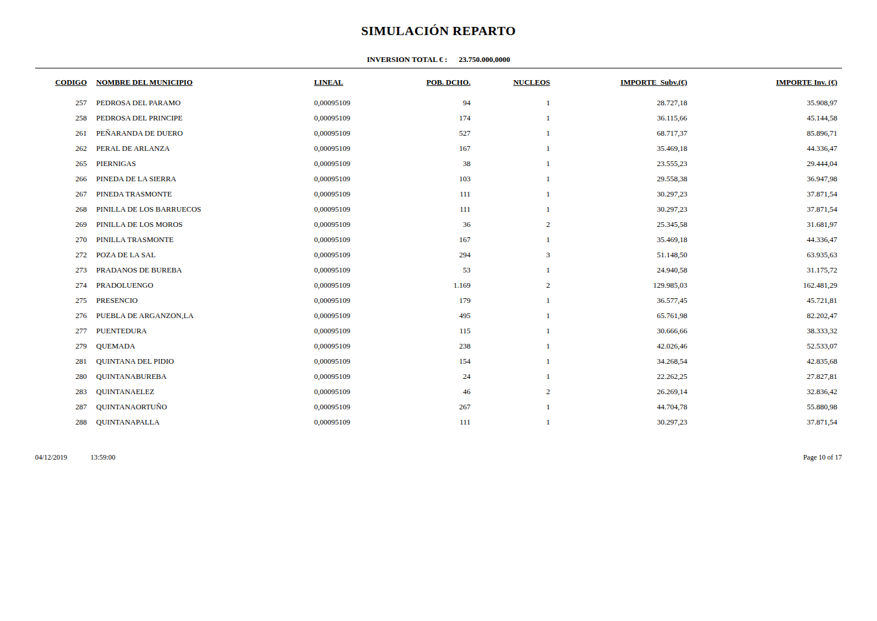SIMULACIÓN REPARTO
INVERSION TOTAL € : 23.750.000,0000
| CODIGO | NOMBRE DEL MUNICIPIO | LINEAL | POB. DCHO. | NUCLEOS | IMPORTE Subv.(€) | IMPORTE Inv. (€) |
| --- | --- | --- | --- | --- | --- | --- |
| 257 | PEDROSA DEL PARAMO | 0,00095109 | 94 | 1 | 28.727,18 | 35.908,97 |
| 258 | PEDROSA DEL PRINCIPE | 0,00095109 | 174 | 1 | 36.115,66 | 45.144,58 |
| 261 | PEÑARANDA DE DUERO | 0,00095109 | 527 | 1 | 68.717,37 | 85.896,71 |
| 262 | PERAL DE ARLANZA | 0,00095109 | 167 | 1 | 35.469,18 | 44.336,47 |
| 265 | PIERNIGAS | 0,00095109 | 38 | 1 | 23.555,23 | 29.444,04 |
| 266 | PINEDA DE LA SIERRA | 0,00095109 | 103 | 1 | 29.558,38 | 36.947,98 |
| 267 | PINEDA TRASMONTE | 0,00095109 | 111 | 1 | 30.297,23 | 37.871,54 |
| 268 | PINILLA DE LOS BARRUECOS | 0,00095109 | 111 | 1 | 30.297,23 | 37.871,54 |
| 269 | PINILLA DE LOS MOROS | 0,00095109 | 36 | 2 | 25.345,58 | 31.681,97 |
| 270 | PINILLA TRASMONTE | 0,00095109 | 167 | 1 | 35.469,18 | 44.336,47 |
| 272 | POZA DE LA SAL | 0,00095109 | 294 | 3 | 51.148,50 | 63.935,63 |
| 273 | PRADANOS DE BUREBA | 0,00095109 | 53 | 1 | 24.940,58 | 31.175,72 |
| 274 | PRADOLUENGO | 0,00095109 | 1.169 | 2 | 129.985,03 | 162.481,29 |
| 275 | PRESENCIO | 0,00095109 | 179 | 1 | 36.577,45 | 45.721,81 |
| 276 | PUEBLA DE ARGANZON,LA | 0,00095109 | 495 | 1 | 65.761,98 | 82.202,47 |
| 277 | PUENTEDURA | 0,00095109 | 115 | 1 | 30.666,66 | 38.333,32 |
| 279 | QUEMADA | 0,00095109 | 238 | 1 | 42.026,46 | 52.533,07 |
| 281 | QUINTANA DEL PIDIO | 0,00095109 | 154 | 1 | 34.268,54 | 42.835,68 |
| 280 | QUINTANABUREBA | 0,00095109 | 24 | 1 | 22.262,25 | 27.827,81 |
| 283 | QUINTANAELEZ | 0,00095109 | 46 | 2 | 26.269,14 | 32.836,42 |
| 287 | QUINTANAORTUÑO | 0,00095109 | 267 | 1 | 44.704,78 | 55.880,98 |
| 288 | QUINTANAPALLA | 0,00095109 | 111 | 1 | 30.297,23 | 37.871,54 |
04/12/201913:59:00
Page 10 of 17